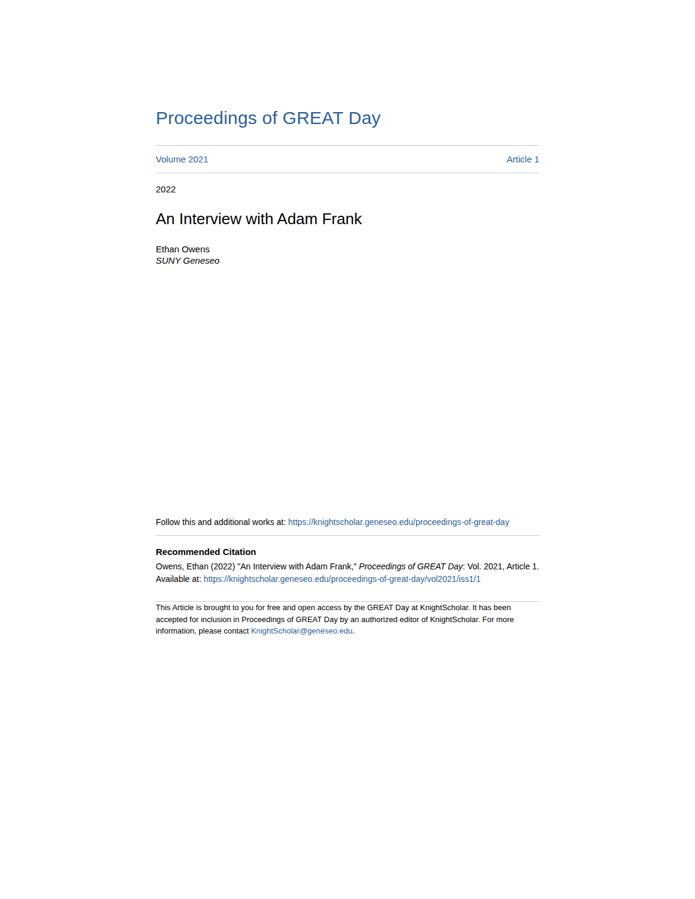Proceedings of GREAT Day
Volume 2021 Article 1
2022
An Interview with Adam Frank
Ethan Owens
SUNY Geneseo
Follow this and additional works at: https://knightscholar.geneseo.edu/proceedings-of-great-day
Recommended Citation
Owens, Ethan (2022) "An Interview with Adam Frank," Proceedings of GREAT Day: Vol. 2021, Article 1.
Available at: https://knightscholar.geneseo.edu/proceedings-of-great-day/vol2021/iss1/1
This Article is brought to you for free and open access by the GREAT Day at KnightScholar. It has been accepted for inclusion in Proceedings of GREAT Day by an authorized editor of KnightScholar. For more information, please contact KnightScholar@geneseo.edu.